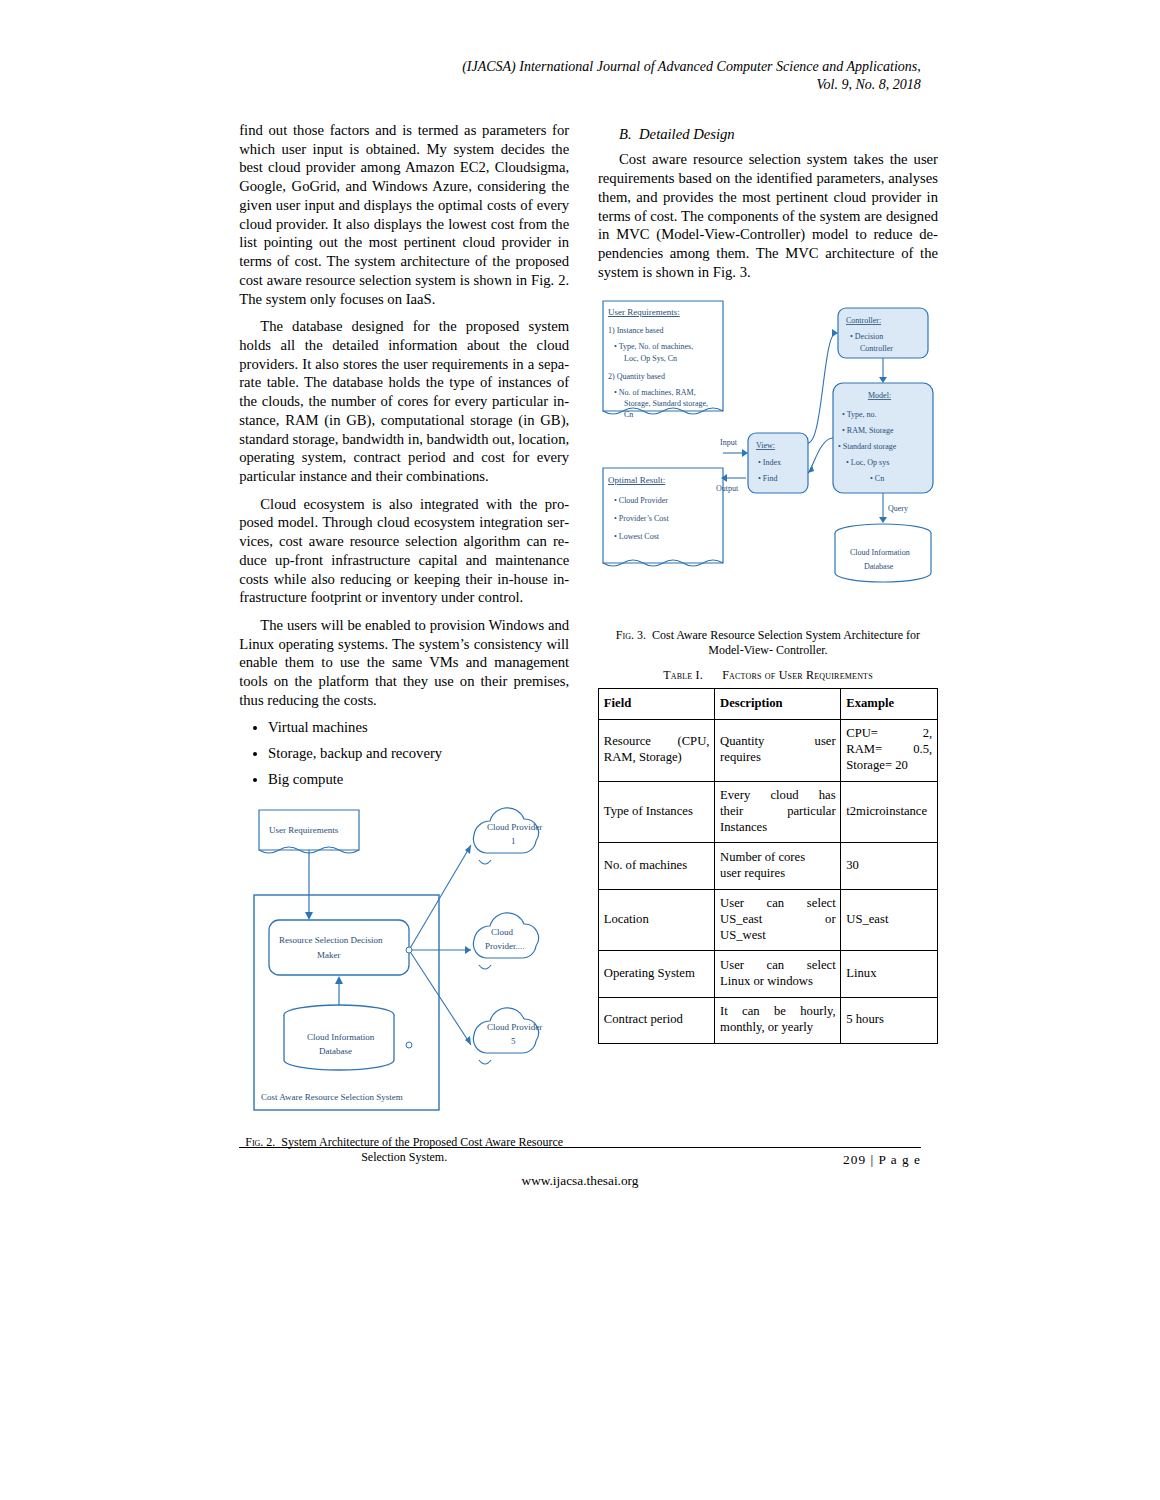(IJACSA) International Journal of Advanced Computer Science and Applications,
Vol. 9, No. 8, 2018
find out those factors and is termed as parameters for which user input is obtained. My system decides the best cloud provider among Amazon EC2, Cloudsigma, Google, GoGrid, and Windows Azure, considering the given user input and displays the optimal costs of every cloud provider. It also displays the lowest cost from the list pointing out the most pertinent cloud provider in terms of cost. The system architecture of the proposed cost aware resource selection system is shown in Fig. 2. The system only focuses on IaaS.
The database designed for the proposed system holds all the detailed information about the cloud providers. It also stores the user requirements in a separate table. The database holds the type of instances of the clouds, the number of cores for every particular instance, RAM (in GB), computational storage (in GB), standard storage, bandwidth in, bandwidth out, location, operating system, contract period and cost for every particular instance and their combinations.
Cloud ecosystem is also integrated with the proposed model. Through cloud ecosystem integration services, cost aware resource selection algorithm can reduce up-front infrastructure capital and maintenance costs while also reducing or keeping their in-house infrastructure footprint or inventory under control.
The users will be enabled to provision Windows and Linux operating systems. The system’s consistency will enable them to use the same VMs and management tools on the platform that they use on their premises, thus reducing the costs.
Virtual machines
Storage, backup and recovery
Big compute
User Requirements Cost Aware Resource Selection System Resource Selection Decision Maker Cloud Information Database Cloud Provider 1 Cloud Provider.... Cloud Provider 5
Fig. 2. System Architecture of the Proposed Cost Aware Resource Selection System.
B. Detailed Design
Cost aware resource selection system takes the user requirements based on the identified parameters, analyses them, and provides the most pertinent cloud provider in terms of cost. The components of the system are designed in MVC (Model-View-Controller) model to reduce dependencies among them. The MVC architecture of the system is shown in Fig. 3.
User Requirements: 1) Instance based • Type, No. of machines, Loc, Op Sys, Cn 2) Quantity based • No. of machines, RAM, Storage, Standard storage, Cn Optimal Result: • Cloud Provider • Provider’s Cost • Lowest Cost View: • Index • Find Controller: • Decision Controller Model: • Type, no. • RAM, Storage • Standard storage • Loc, Op sys • Cn Cloud Information Database Input Output Query
Fig. 3. Cost Aware Resource Selection System Architecture for Model-View- Controller.
Table I. Factors of User Requirements
| Field | Description | Example |
| --- | --- | --- |
| Resource (CPU, RAM, Storage) | Quantity user requires | CPU= 2, RAM= 0.5, Storage= 20 |
| Type of Instances | Every cloud has their particular Instances | t2microinstance |
| No. of machines | Number of cores user requires | 30 |
| Location | User can select US_east or US_west | US_east |
| Operating System | User can select Linux or windows | Linux |
| Contract period | It can be hourly, monthly, or yearly | 5 hours |
209 | P a g e
www.ijacsa.thesai.org